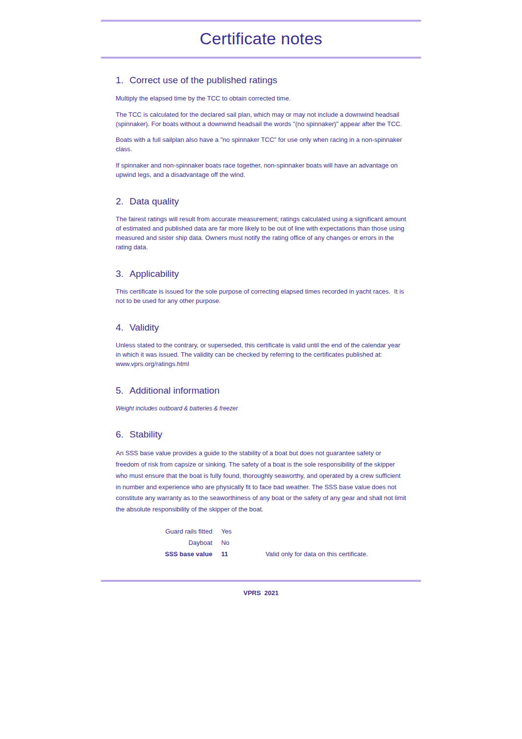Certificate notes
1. Correct use of the published ratings
Multiply the elapsed time by the TCC to obtain corrected time.
The TCC is calculated for the declared sail plan, which may or may not include a downwind headsail (spinnaker). For boats without a downwind headsail the words "(no spinnaker)" appear after the TCC.
Boats with a full sailplan also have a "no spinnaker TCC" for use only when racing in a non-spinnaker class.
If spinnaker and non-spinnaker boats race together, non-spinnaker boats will have an advantage on upwind legs, and a disadvantage off the wind.
2. Data quality
The fairest ratings will result from accurate measurement; ratings calculated using a significant amount of estimated and published data are far more likely to be out of line with expectations than those using measured and sister ship data. Owners must notify the rating office of any changes or errors in the rating data.
3. Applicability
This certificate is issued for the sole purpose of correcting elapsed times recorded in yacht races. It is not to be used for any other purpose.
4. Validity
Unless stated to the contrary, or superseded, this certificate is valid until the end of the calendar year in which it was issued. The validity can be checked by referring to the certificates published at: www.vprs.org/ratings.html
5. Additional information
Weight includes outboard & batteries & freezer
6. Stability
An SSS base value provides a guide to the stability of a boat but does not guarantee safety or freedom of risk from capsize or sinking. The safety of a boat is the sole responsibility of the skipper who must ensure that the boat is fully found, thoroughly seaworthy, and operated by a crew sufficient in number and experience who are physically fit to face bad weather. The SSS base value does not constitute any warranty as to the seaworthiness of any boat or the safety of any gear and shall not limit the absolute responsibility of the skipper of the boat.
| Guard rails fitted | Yes | |
| Dayboat | No | |
| SSS base value | 11 | Valid only for data on this certificate. |
VPRS 2021